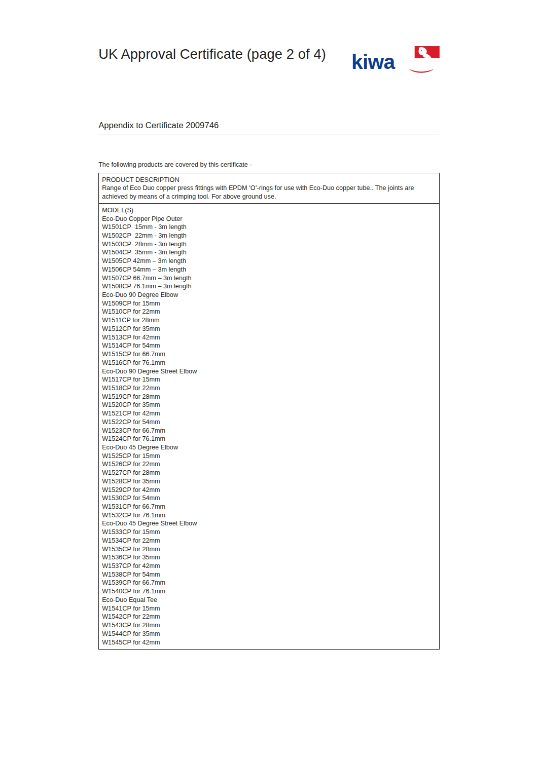kiwa
UK Approval Certificate (page 2 of 4)
Appendix to Certificate 2009746
The following products are covered by this certificate -
| PRODUCT DESCRIPTION Range of Eco Duo copper press fittings with EPDM ‘O’-rings for use with Eco-Duo copper tube.. The joints are achieved by means of a crimping tool. For above ground use. |
| MODEL(S) Eco-Duo Copper Pipe Outer W1501CP 15mm - 3m length W1502CP 22mm - 3m length W1503CP 28mm - 3m length W1504CP 35mm - 3m length W1505CP 42mm – 3m length W1506CP 54mm – 3m length W1507CP 66.7mm – 3m length W1508CP 76.1mm – 3m length Eco-Duo 90 Degree Elbow W1509CP for 15mm W1510CP for 22mm W1511CP for 28mm W1512CP for 35mm W1513CP for 42mm W1514CP for 54mm W1515CP for 66.7mm W1516CP for 76.1mm Eco-Duo 90 Degree Street Elbow W1517CP for 15mm W1518CP for 22mm W1519CP for 28mm W1520CP for 35mm W1521CP for 42mm W1522CP for 54mm W1523CP for 66.7mm W1524CP for 76.1mm Eco-Duo 45 Degree Elbow W1525CP for 15mm W1526CP for 22mm W1527CP for 28mm W1528CP for 35mm W1529CP for 42mm W1530CP for 54mm W1531CP for 66.7mm W1532CP for 76.1mm Eco-Duo 45 Degree Street Elbow W1533CP for 15mm W1534CP for 22mm W1535CP for 28mm W1536CP for 35mm W1537CP for 42mm W1538CP for 54mm W1539CP for 66.7mm W1540CP for 76.1mm Eco-Duo Equal Tee W1541CP for 15mm W1542CP for 22mm W1543CP for 28mm W1544CP for 35mm W1545CP for 42mm |